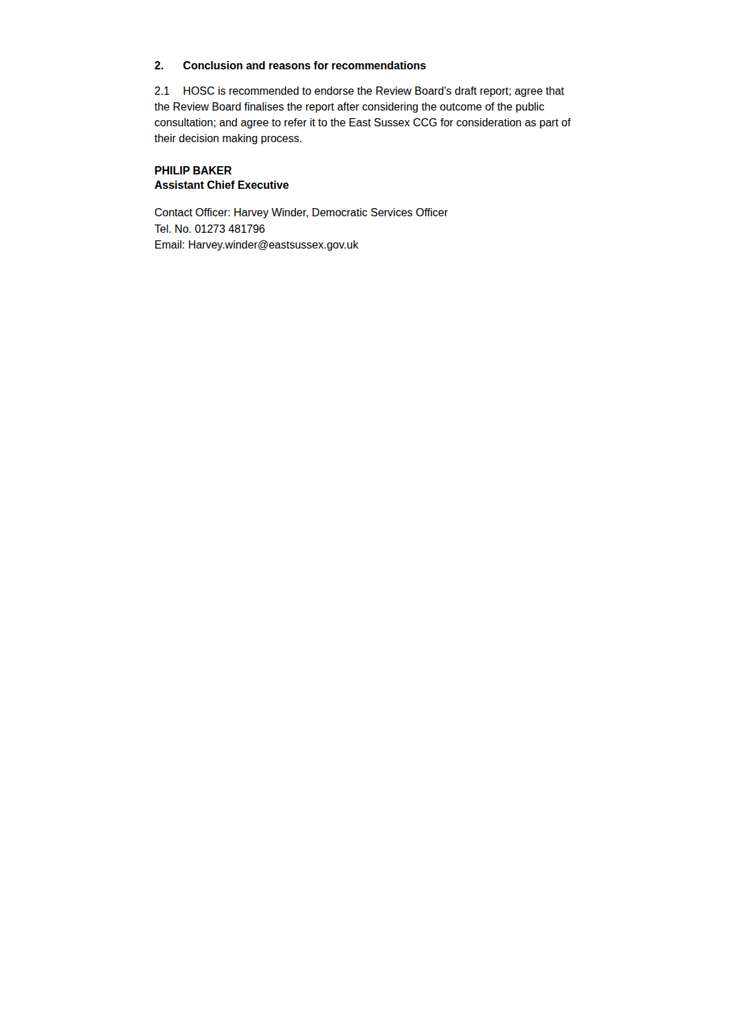2. Conclusion and reasons for recommendations
2.1 HOSC is recommended to endorse the Review Board’s draft report; agree that the Review Board finalises the report after considering the outcome of the public consultation; and agree to refer it to the East Sussex CCG for consideration as part of their decision making process.
PHILIP BAKER
Assistant Chief Executive
Contact Officer: Harvey Winder, Democratic Services Officer
Tel. No. 01273 481796
Email: Harvey.winder@eastsussex.gov.uk